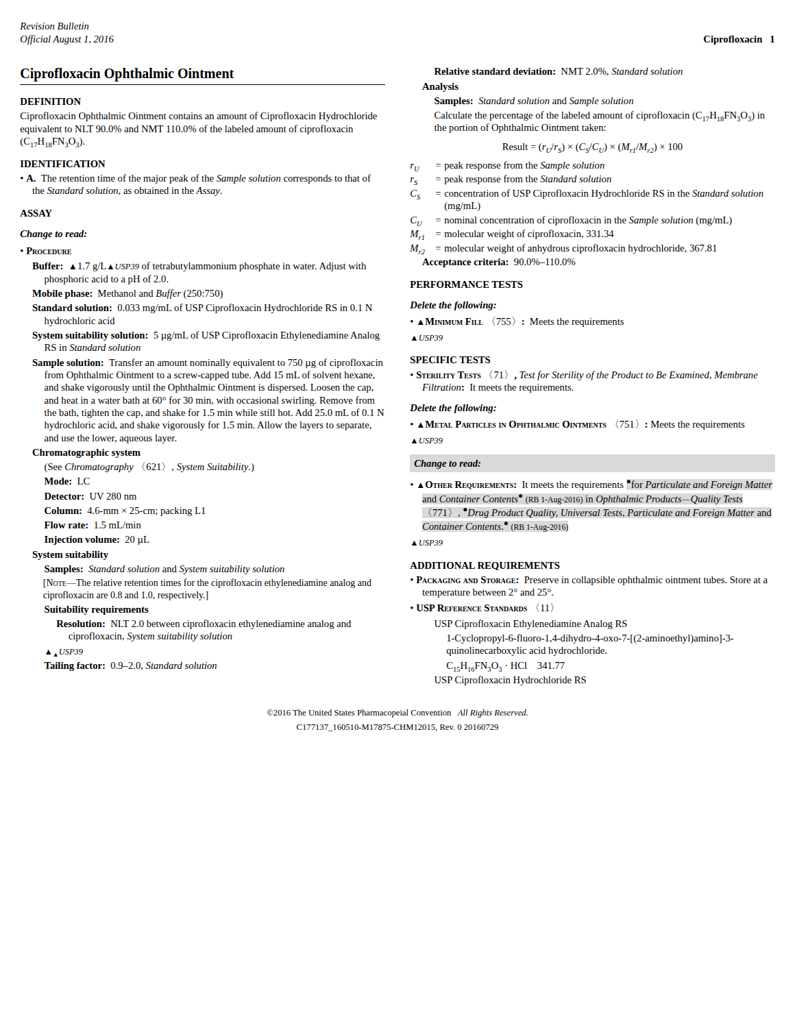Revision Bulletin
Official August 1, 2016
Ciprofloxacin 1
Ciprofloxacin Ophthalmic Ointment
DEFINITION
Ciprofloxacin Ophthalmic Ointment contains an amount of Ciprofloxacin Hydrochloride equivalent to NLT 90.0% and NMT 110.0% of the labeled amount of ciprofloxacin (C17H18FN3O3).
IDENTIFICATION
A. The retention time of the major peak of the Sample solution corresponds to that of the Standard solution, as obtained in the Assay.
ASSAY
Change to read:
Procedure
Buffer: ▲1.7 g/L▲USP39 of tetrabutylammonium phosphate in water. Adjust with phosphoric acid to a pH of 2.0.
Mobile phase: Methanol and Buffer (250:750)
Standard solution: 0.033 mg/mL of USP Ciprofloxacin Hydrochloride RS in 0.1 N hydrochloric acid
System suitability solution: 5 µg/mL of USP Ciprofloxacin Ethylenediamine Analog RS in Standard solution
Sample solution: Transfer an amount nominally equivalent to 750 µg of ciprofloxacin from Ophthalmic Ointment to a screw-capped tube. Add 15 mL of solvent hexane, and shake vigorously until the Ophthalmic Ointment is dispersed. Loosen the cap, and heat in a water bath at 60° for 30 min, with occasional swirling. Remove from the bath, tighten the cap, and shake for 1.5 min while still hot. Add 25.0 mL of 0.1 N hydrochloric acid, and shake vigorously for 1.5 min. Allow the layers to separate, and use the lower, aqueous layer.
Chromatographic system
(See Chromatography 〈621〉, System Suitability.)
Mode: LC
Detector: UV 280 nm
Column: 4.6-mm × 25-cm; packing L1
Flow rate: 1.5 mL/min
Injection volume: 20 µL
System suitability
Samples: Standard solution and System suitability solution
[Note—The relative retention times for the ciprofloxacin ethylenediamine analog and ciprofloxacin are 0.8 and 1.0, respectively.]
Suitability requirements
Resolution: NLT 2.0 between ciprofloxacin ethylenediamine analog and ciprofloxacin, System suitability solution
▲▲USP39
Tailing factor: 0.9–2.0, Standard solution
Relative standard deviation: NMT 2.0%, Standard solution
Analysis
Samples: Standard solution and Sample solution
Calculate the percentage of the labeled amount of ciprofloxacin (C17H18FN3O3) in the portion of Ophthalmic Ointment taken:
Result = (rU/rS) × (CS/CU) × (Mr1/Mr2) × 100
rU
=
peak response from the Sample solution
rS
=
peak response from the Standard solution
CS
=
concentration of USP Ciprofloxacin Hydrochloride RS in the Standard solution (mg/mL)
CU
=
nominal concentration of ciprofloxacin in the Sample solution (mg/mL)
Mr1
=
molecular weight of ciprofloxacin, 331.34
Mr2
=
molecular weight of anhydrous ciprofloxacin hydrochloride, 367.81
Acceptance criteria: 90.0%–110.0%
PERFORMANCE TESTS
Delete the following:
▲Minimum Fill 〈755〉: Meets the requirements
▲USP39
SPECIFIC TESTS
Sterility Tests 〈71〉, Test for Sterility of the Product to Be Examined, Membrane Filtration: It meets the requirements.
Delete the following:
▲Metal Particles in Ophthalmic Ointments 〈751〉: Meets the requirements
▲USP39
Change to read:
▲Other Requirements: It meets the requirements ●for Particulate and Foreign Matter and Container Contents● (RB 1-Aug-2016) in Ophthalmic Products—Quality Tests 〈771〉, ●Drug Product Quality, Universal Tests, Particulate and Foreign Matter and Container Contents.● (RB 1-Aug-2016)
▲USP39
ADDITIONAL REQUIREMENTS
Packaging and Storage: Preserve in collapsible ophthalmic ointment tubes. Store at a temperature between 2° and 25°.
USP Reference Standards 〈11〉
USP Ciprofloxacin Ethylenediamine Analog RS
1-Cyclopropyl-6-fluoro-1,4-dihydro-4-oxo-7-[(2-aminoethyl)amino]-3-quinolinecarboxylic acid hydrochloride.
C15H16FN3O3 · HCl 341.77
USP Ciprofloxacin Hydrochloride RS
©2016 The United States Pharmacopeial Convention All Rights Reserved.
C177137_160510-M17875-CHM12015, Rev. 0 20160729